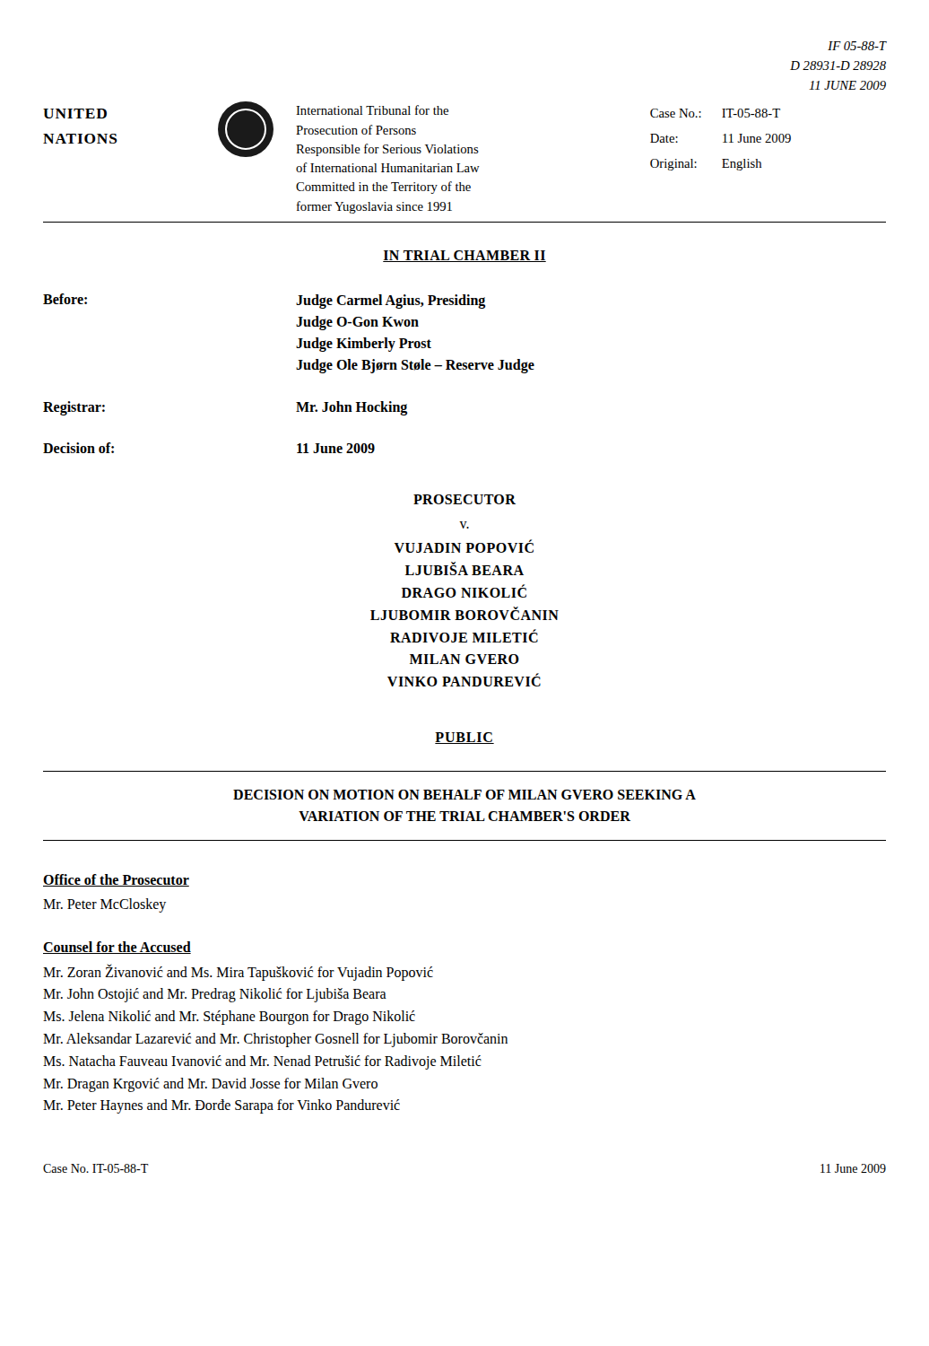IF 05-88-T
D 28931-D 28928
11 JUNE 2009
| UNITED NATIONS | | International Tribunal for the Prosecution of Persons Responsible for Serious Violations of International Humanitarian Law Committed in the Territory of the former Yugoslavia since 1991 | Case No.: IT-05-88-T Date: 11 June 2009 Original: English |
IN TRIAL CHAMBER II
| Before: | Judge Carmel Agius, Presiding Judge O-Gon Kwon Judge Kimberly Prost Judge Ole Bjørn Støle – Reserve Judge |
| Registrar: | Mr. John Hocking |
| Decision of: | 11 June 2009 |
PROSECUTOR
v.
VUJADIN POPOVIĆ
LJUBIŠA BEARA
DRAGO NIKOLIĆ
LJUBOMIR BOROVČANIN
RADIVOJE MILETIĆ
MILAN GVERO
VINKO PANDUREVIĆ
PUBLIC
DECISION ON MOTION ON BEHALF OF MILAN GVERO SEEKING A
VARIATION OF THE TRIAL CHAMBER'S ORDER
Office of the Prosecutor
Mr. Peter McCloskey
Counsel for the Accused
Mr. Zoran Živanović and Ms. Mira Tapušković for Vujadin Popović
Mr. John Ostojić and Mr. Predrag Nikolić for Ljubiša Beara
Ms. Jelena Nikolić and Mr. Stéphane Bourgon for Drago Nikolić
Mr. Aleksandar Lazarević and Mr. Christopher Gosnell for Ljubomir Borovčanin
Ms. Natacha Fauveau Ivanović and Mr. Nenad Petrušić for Radivoje Miletić
Mr. Dragan Krgović and Mr. David Josse for Milan Gvero
Mr. Peter Haynes and Mr. Đorđe Sarapa for Vinko Pandurević
Case No. IT-05-88-T 11 June 2009